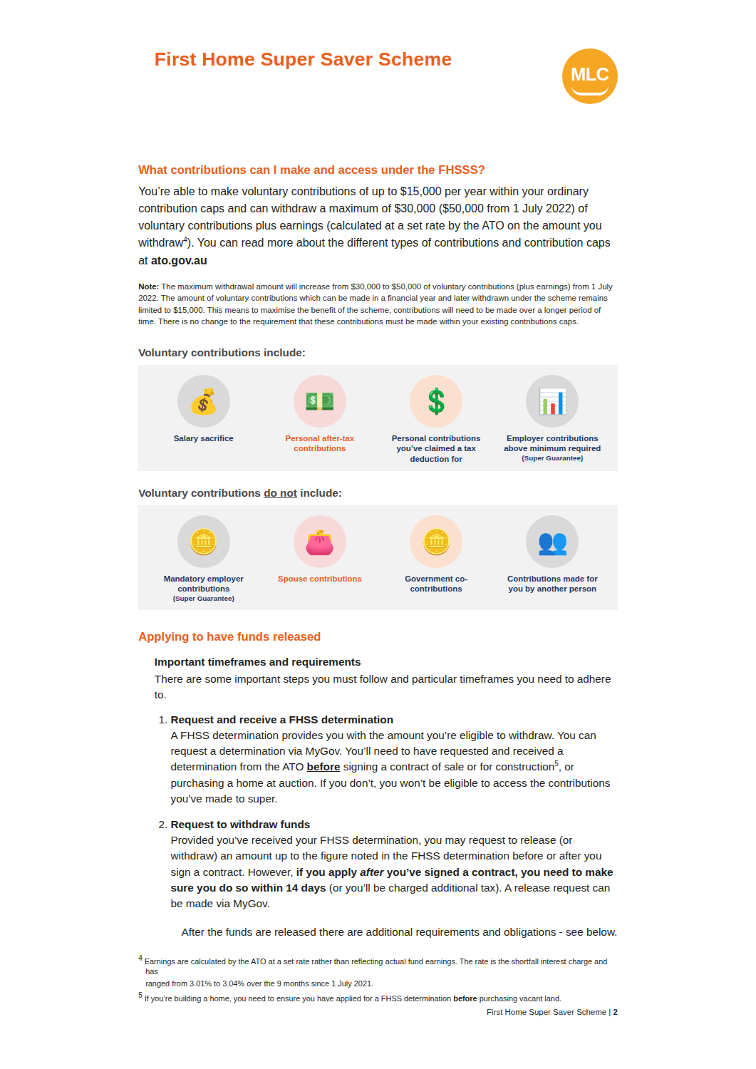First Home Super Saver Scheme
MLC
What contributions can I make and access under the FHSSS?
You’re able to make voluntary contributions of up to $15,000 per year within your ordinary contribution caps and can withdraw a maximum of $30,000 ($50,000 from 1 July 2022) of voluntary contributions plus earnings (calculated at a set rate by the ATO on the amount you withdraw4). You can read more about the different types of contributions and contribution caps at ato.gov.au
Note: The maximum withdrawal amount will increase from $30,000 to $50,000 of voluntary contributions (plus earnings) from 1 July 2022. The amount of voluntary contributions which can be made in a financial year and later withdrawn under the scheme remains limited to $15,000. This means to maximise the benefit of the scheme, contributions will need to be made over a longer period of time. There is no change to the requirement that these contributions must be made within your existing contributions caps.
Voluntary contributions include:
💰
Salary sacrifice
💵
Personal after-tax contributions
💲
Personal contributions you’ve claimed a tax deduction for
📊
Employer contributions above minimum required(Super Guarantee)
Voluntary contributions do not include:
🪙
Mandatory employer contributions(Super Guarantee)
👛
Spouse contributions
🪙
Government co-contributions
👥
Contributions made for you by another person
Applying to have funds released
Important timeframes and requirements
There are some important steps you must follow and particular timeframes you need to adhere to.
Request and receive a FHSS determination
A FHSS determination provides you with the amount you’re eligible to withdraw. You can request a determination via MyGov. You’ll need to have requested and received a determination from the ATO before signing a contract of sale or for construction5, or purchasing a home at auction. If you don’t, you won’t be eligible to access the contributions you’ve made to super.
Request to withdraw funds
Provided you’ve received your FHSS determination, you may request to release (or withdraw) an amount up to the figure noted in the FHSS determination before or after you sign a contract. However, if you apply after you’ve signed a contract, you need to make sure you do so within 14 days (or you’ll be charged additional tax). A release request can be made via MyGov.
After the funds are released there are additional requirements and obligations - see below.
4 Earnings are calculated by the ATO at a set rate rather than reflecting actual fund earnings. The rate is the shortfall interest charge and has
ranged from 3.01% to 3.04% over the 9 months since 1 July 2021.
5 If you’re building a home, you need to ensure you have applied for a FHSS determination before purchasing vacant land.
First Home Super Saver Scheme | 2